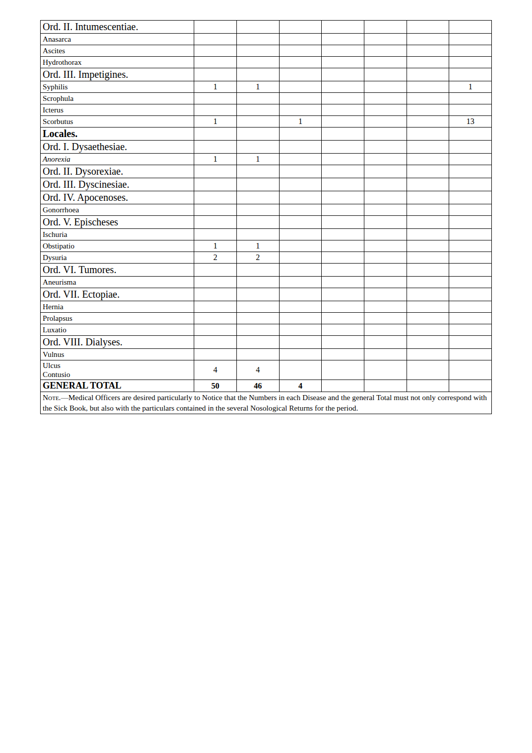| Ord. II. Intumescentiae. | | | | | | | |
| Anasarca | | | | | | | |
| Ascites | | | | | | | |
| Hydrothorax | | | | | | | |
| Ord. III. Impetigines. | | | | | | | |
| Syphilis | 1 | 1 | | | | | 1 |
| Scrophula | | | | | | | |
| Icterus | | | | | | | |
| Scorbutus | 1 | | 1 | | | | 13 |
| Locales. | | | | | | | |
| Ord. I. Dysaethesiae. | | | | | | | |
| Anorexia | 1 | 1 | | | | | |
| Ord. II. Dysorexiae. | | | | | | | |
| Ord. III. Dyscinesiae. | | | | | | | |
| Ord. IV. Apocenoses. | | | | | | | |
| Gonorrhoea | | | | | | | |
| Ord. V. Epischeses | | | | | | | |
| Ischuria | | | | | | | |
| Obstipatio | 1 | 1 | | | | | |
| Dysuria | 2 | 2 | | | | | |
| Ord. VI. Tumores. | | | | | | | |
| Aneurisma | | | | | | | |
| Ord. VII. Ectopiae. | | | | | | | |
| Hernia | | | | | | | |
| Prolapsus | | | | | | | |
| Luxatio | | | | | | | |
| Ord. VIII. Dialyses. | | | | | | | |
| Vulnus | | | | | | | |
| Ulcus Contusio | 4 | 4 | | | | | |
| GENERAL TOTAL | 50 | 46 | 4 | | | | |
| Note. —Medical Officers are desired particularly to Notice that the Numbers in each Disease and the general Total must not only correspond with the Sick Book, but also with the particulars contained in the several Nosological Returns for the period. |